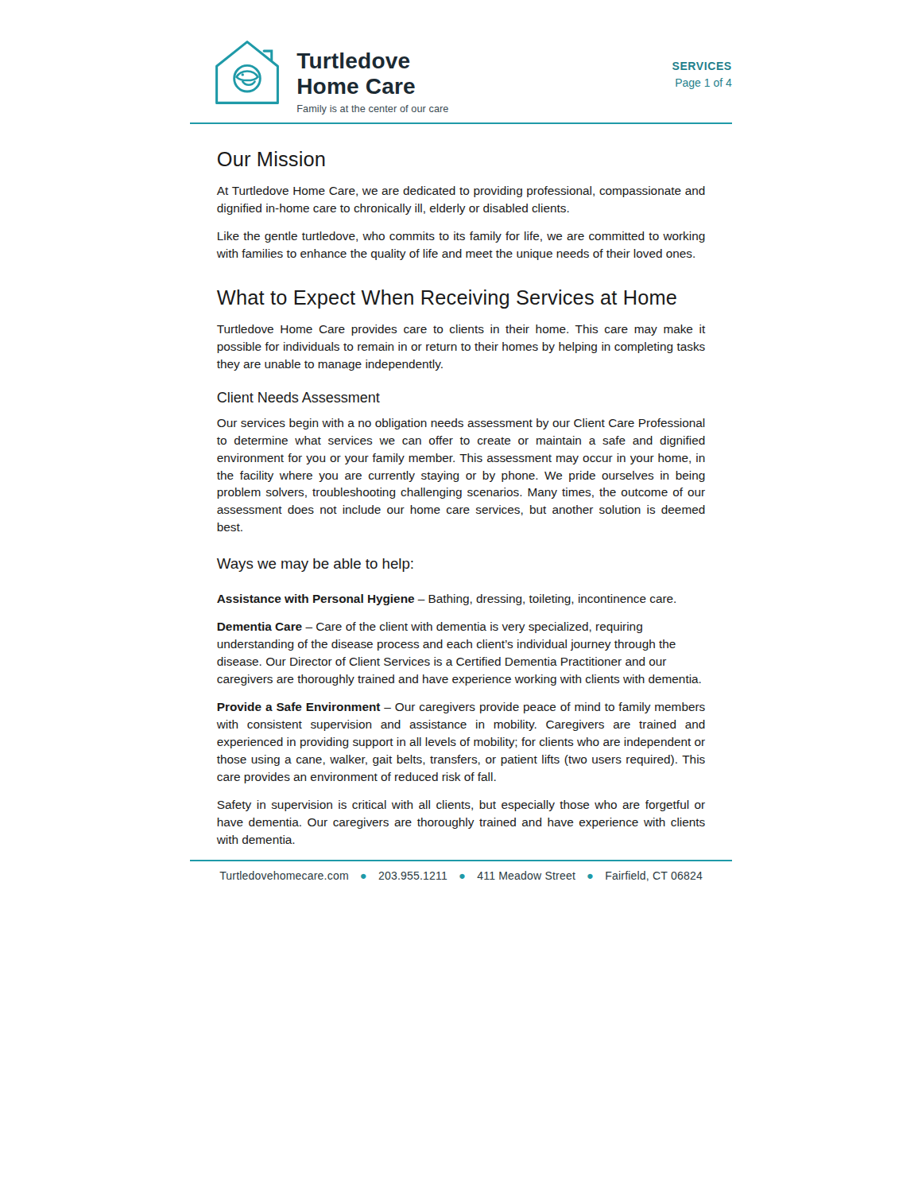Turtledove
Home Care
Family is at the center of our care
SERVICES
Page 1 of 4
Our Mission
At Turtledove Home Care, we are dedicated to providing professional, compassionate and dignified in-home care to chronically ill, elderly or disabled clients.
Like the gentle turtledove, who commits to its family for life, we are committed to working with families to enhance the quality of life and meet the unique needs of their loved ones.
What to Expect When Receiving Services at Home
Turtledove Home Care provides care to clients in their home. This care may make it possible for individuals to remain in or return to their homes by helping in completing tasks they are unable to manage independently.
Client Needs Assessment
Our services begin with a no obligation needs assessment by our Client Care Professional to determine what services we can offer to create or maintain a safe and dignified environment for you or your family member. This assessment may occur in your home, in the facility where you are currently staying or by phone. We pride ourselves in being problem solvers, troubleshooting challenging scenarios. Many times, the outcome of our assessment does not include our home care services, but another solution is deemed best.
Ways we may be able to help:
Assistance with Personal Hygiene – Bathing, dressing, toileting, incontinence care.
Dementia Care – Care of the client with dementia is very specialized, requiring understanding of the disease process and each client’s individual journey through the disease. Our Director of Client Services is a Certified Dementia Practitioner and our caregivers are thoroughly trained and have experience working with clients with dementia.
Provide a Safe Environment – Our caregivers provide peace of mind to family members with consistent supervision and assistance in mobility. Caregivers are trained and experienced in providing support in all levels of mobility; for clients who are independent or those using a cane, walker, gait belts, transfers, or patient lifts (two users required). This care provides an environment of reduced risk of fall.
Safety in supervision is critical with all clients, but especially those who are forgetful or have dementia. Our caregivers are thoroughly trained and have experience with clients with dementia.
Turtledovehomecare.com ● 203.955.1211 ● 411 Meadow Street ● Fairfield, CT 06824